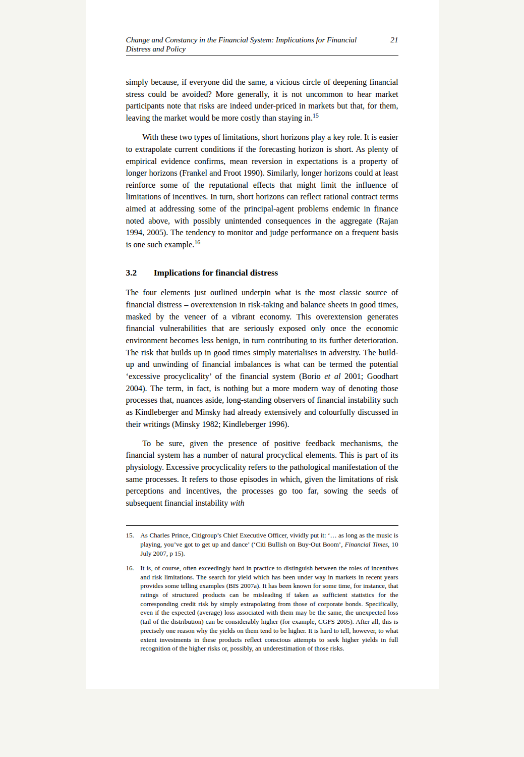Change and Constancy in the Financial System: Implications for Financial Distress and Policy 21
simply because, if everyone did the same, a vicious circle of deepening financial stress could be avoided? More generally, it is not uncommon to hear market participants note that risks are indeed under-priced in markets but that, for them, leaving the market would be more costly than staying in.15
With these two types of limitations, short horizons play a key role. It is easier to extrapolate current conditions if the forecasting horizon is short. As plenty of empirical evidence confirms, mean reversion in expectations is a property of longer horizons (Frankel and Froot 1990). Similarly, longer horizons could at least reinforce some of the reputational effects that might limit the influence of limitations of incentives. In turn, short horizons can reflect rational contract terms aimed at addressing some of the principal-agent problems endemic in finance noted above, with possibly unintended consequences in the aggregate (Rajan 1994, 2005). The tendency to monitor and judge performance on a frequent basis is one such example.16
3.2 Implications for financial distress
The four elements just outlined underpin what is the most classic source of financial distress – overextension in risk-taking and balance sheets in good times, masked by the veneer of a vibrant economy. This overextension generates financial vulnerabilities that are seriously exposed only once the economic environment becomes less benign, in turn contributing to its further deterioration. The risk that builds up in good times simply materialises in adversity. The build-up and unwinding of financial imbalances is what can be termed the potential ‘excessive procyclicality’ of the financial system (Borio et al 2001; Goodhart 2004). The term, in fact, is nothing but a more modern way of denoting those processes that, nuances aside, long-standing observers of financial instability such as Kindleberger and Minsky had already extensively and colourfully discussed in their writings (Minsky 1982; Kindleberger 1996).
To be sure, given the presence of positive feedback mechanisms, the financial system has a number of natural procyclical elements. This is part of its physiology. Excessive procyclicality refers to the pathological manifestation of the same processes. It refers to those episodes in which, given the limitations of risk perceptions and incentives, the processes go too far, sowing the seeds of subsequent financial instability with
As Charles Prince, Citigroup’s Chief Executive Officer, vividly put it: ‘… as long as the music is playing, you’ve got to get up and dance’ (‘Citi Bullish on Buy-Out Boom’, Financial Times, 10 July 2007, p 15).
It is, of course, often exceedingly hard in practice to distinguish between the roles of incentives and risk limitations. The search for yield which has been under way in markets in recent years provides some telling examples (BIS 2007a). It has been known for some time, for instance, that ratings of structured products can be misleading if taken as sufficient statistics for the corresponding credit risk by simply extrapolating from those of corporate bonds. Specifically, even if the expected (average) loss associated with them may be the same, the unexpected loss (tail of the distribution) can be considerably higher (for example, CGFS 2005). After all, this is precisely one reason why the yields on them tend to be higher. It is hard to tell, however, to what extent investments in these products reflect conscious attempts to seek higher yields in full recognition of the higher risks or, possibly, an underestimation of those risks.